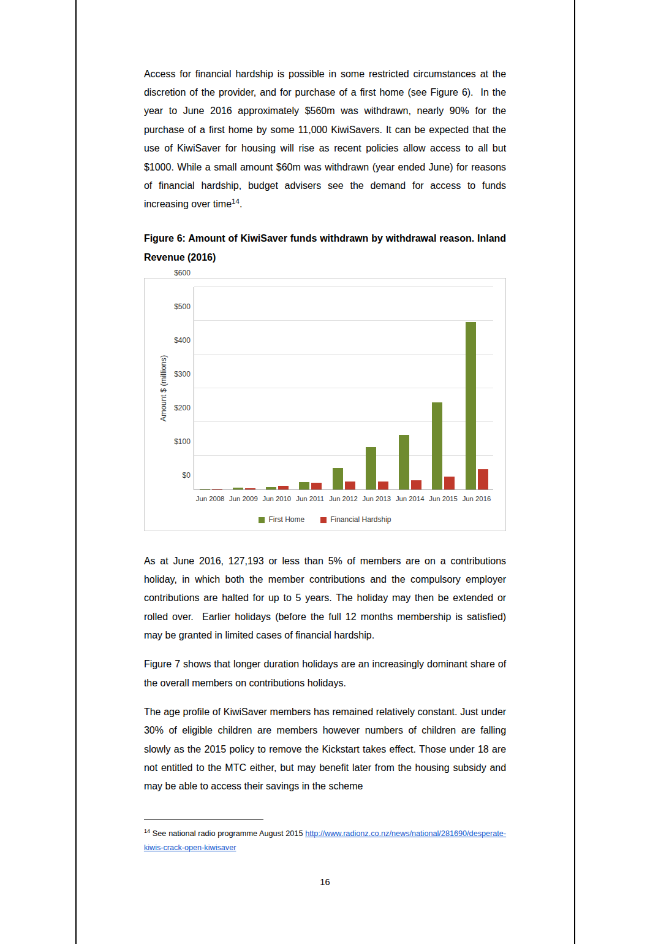Access for financial hardship is possible in some restricted circumstances at the discretion of the provider, and for purchase of a first home (see Figure 6). In the year to June 2016 approximately $560m was withdrawn, nearly 90% for the purchase of a first home by some 11,000 KiwiSavers. It can be expected that the use of KiwiSaver for housing will rise as recent policies allow access to all but $1000. While a small amount $60m was withdrawn (year ended June) for reasons of financial hardship, budget advisers see the demand for access to funds increasing over time14.
Figure 6: Amount of KiwiSaver funds withdrawn by withdrawal reason. Inland Revenue (2016)
Amount $ (millions)
$600 $500 $400 $300 $200 $100 $0
Jun 2008 Jun 2009 Jun 2010 Jun 2011 Jun 2012 Jun 2013 Jun 2014 Jun 2015 Jun 2016
First Home
Financial Hardship
As at June 2016, 127,193 or less than 5% of members are on a contributions holiday, in which both the member contributions and the compulsory employer contributions are halted for up to 5 years. The holiday may then be extended or rolled over. Earlier holidays (before the full 12 months membership is satisfied) may be granted in limited cases of financial hardship.
Figure 7 shows that longer duration holidays are an increasingly dominant share of the overall members on contributions holidays.
The age profile of KiwiSaver members has remained relatively constant. Just under 30% of eligible children are members however numbers of children are falling slowly as the 2015 policy to remove the Kickstart takes effect. Those under 18 are not entitled to the MTC either, but may benefit later from the housing subsidy and may be able to access their savings in the scheme
14 See national radio programme August 2015 http://www.radionz.co.nz/news/national/281690/desperate-kiwis-crack-open-kiwisaver
16